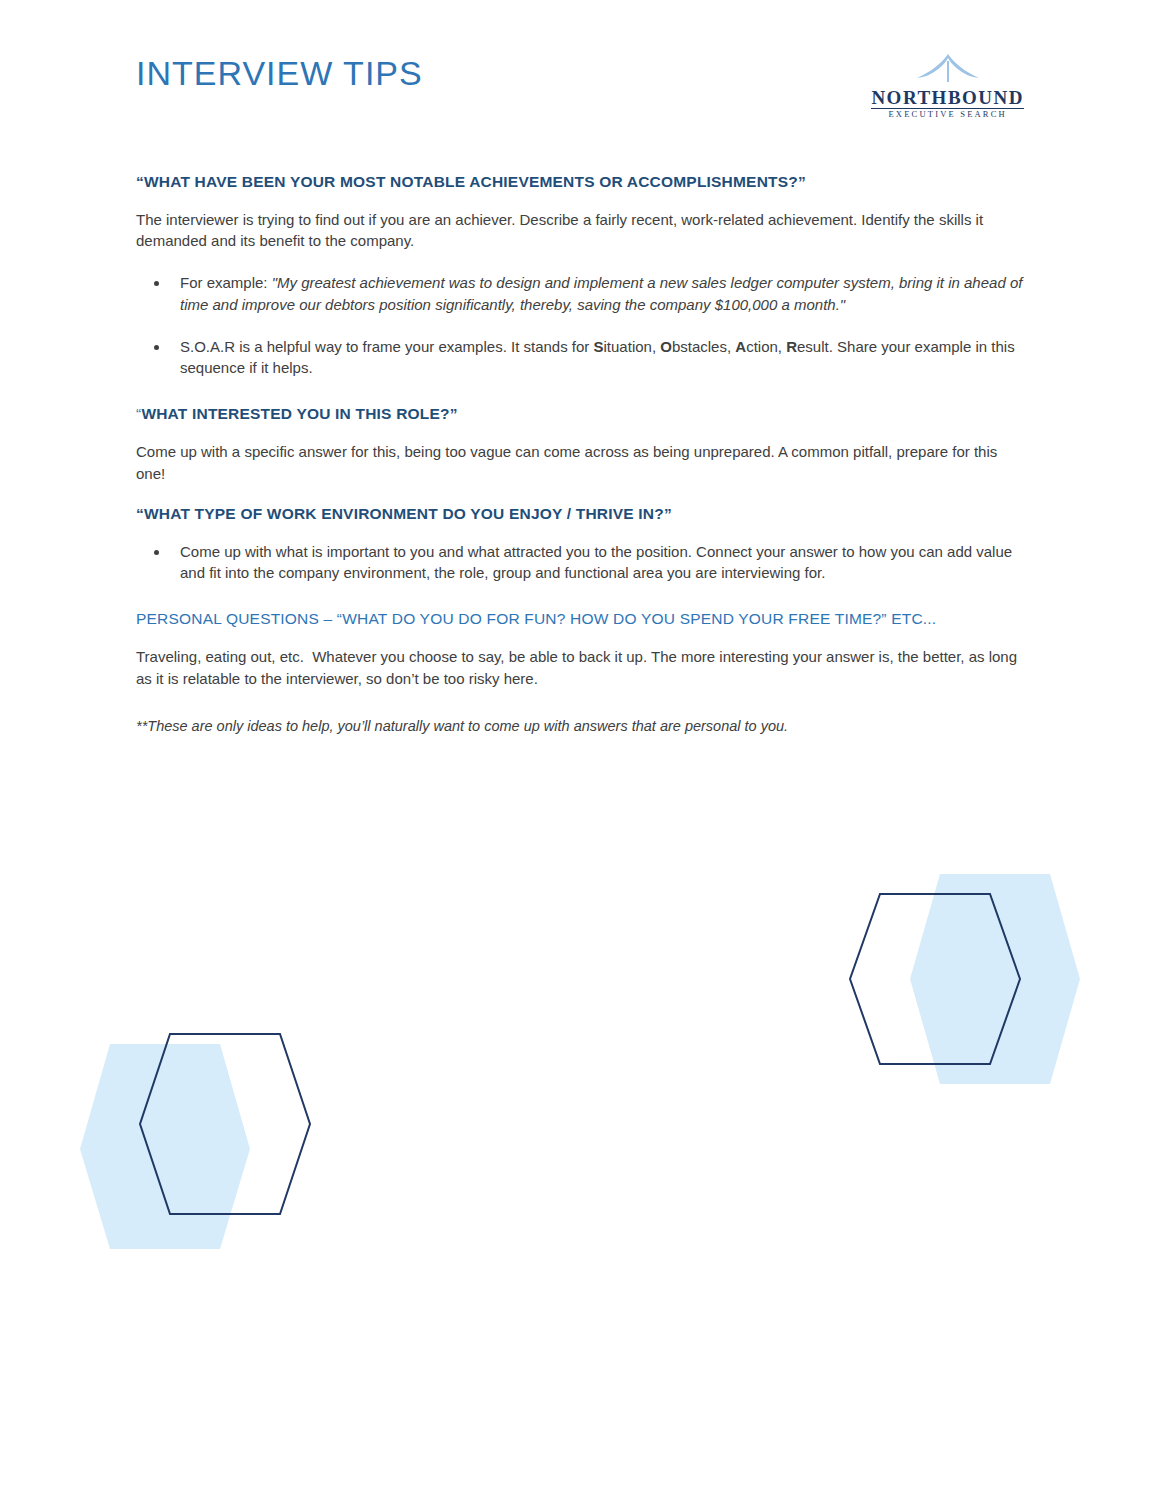INTERVIEW TIPS
NORTHBOUND
EXECUTIVE SEARCH
“WHAT HAVE BEEN YOUR MOST NOTABLE ACHIEVEMENTS OR ACCOMPLISHMENTS?”
The interviewer is trying to find out if you are an achiever. Describe a fairly recent, work-related achievement. Identify the skills it demanded and its benefit to the company.
For example: "My greatest achievement was to design and implement a new sales ledger computer system, bring it in ahead of time and improve our debtors position significantly, thereby, saving the company $100,000 a month."
S.O.A.R is a helpful way to frame your examples. It stands for Situation, Obstacles, Action, Result. Share your example in this sequence if it helps.
“WHAT INTERESTED YOU IN THIS ROLE?”
Come up with a specific answer for this, being too vague can come across as being unprepared. A common pitfall, prepare for this one!
“WHAT TYPE OF WORK ENVIRONMENT DO YOU ENJOY / THRIVE IN?”
Come up with what is important to you and what attracted you to the position. Connect your answer to how you can add value and fit into the company environment, the role, group and functional area you are interviewing for.
PERSONAL QUESTIONS – “WHAT DO YOU DO FOR FUN? HOW DO YOU SPEND YOUR FREE TIME?” ETC...
Traveling, eating out, etc. Whatever you choose to say, be able to back it up. The more interesting your answer is, the better, as long as it is relatable to the interviewer, so don’t be too risky here.
**These are only ideas to help, you’ll naturally want to come up with answers that are personal to you.